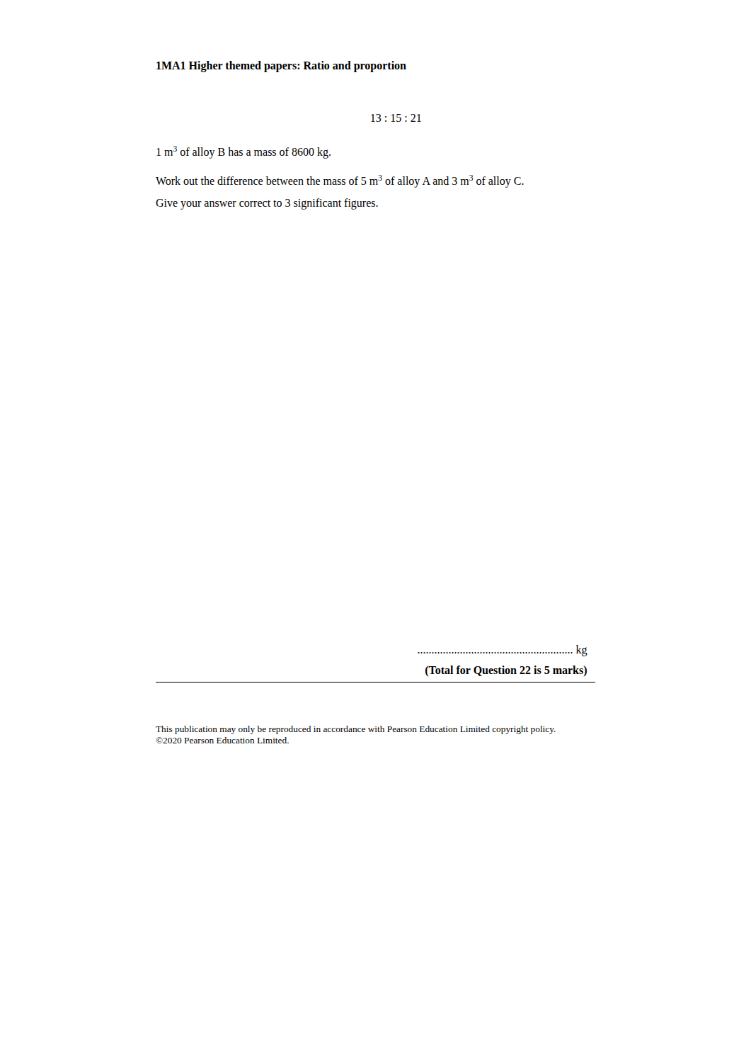1MA1 Higher themed papers: Ratio and proportion
13 : 15 : 21
1 m3 of alloy B has a mass of 8600 kg.
Work out the difference between the mass of 5 m3 of alloy A and 3 m3 of alloy C.
Give your answer correct to 3 significant figures.
....................................................... kg
(Total for Question 22 is 5 marks)
This publication may only be reproduced in accordance with Pearson Education Limited copyright policy.
©2020 Pearson Education Limited.